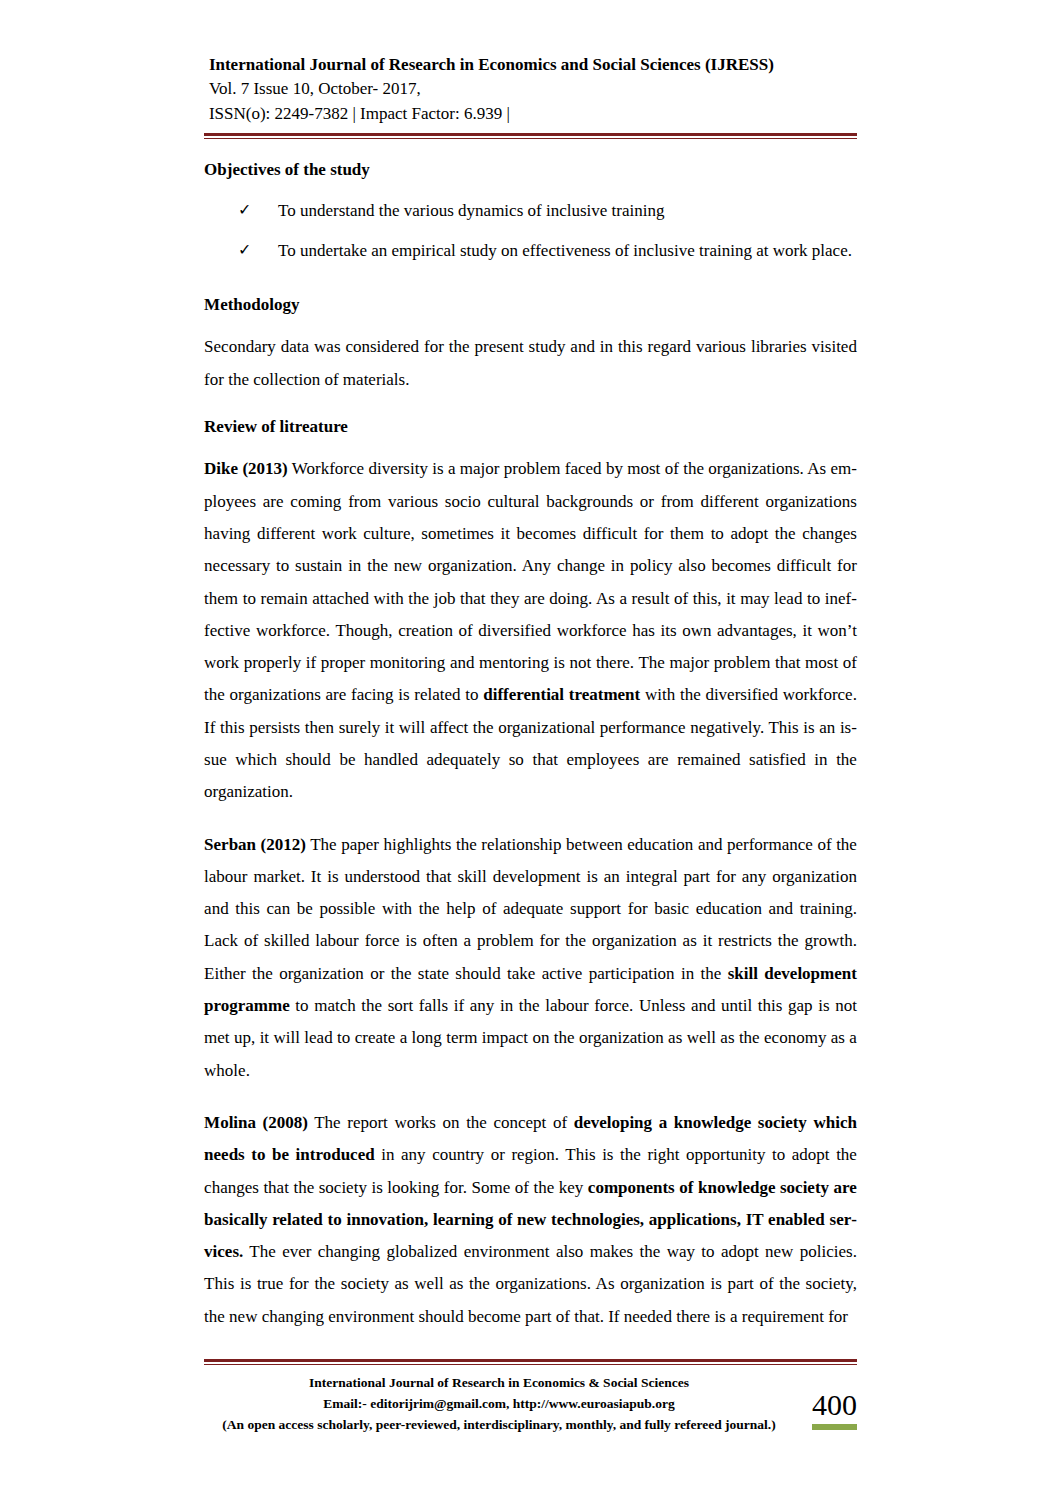International Journal of Research in Economics and Social Sciences (IJRESS)
Vol. 7 Issue 10, October- 2017,
ISSN(o): 2249-7382 | Impact Factor: 6.939 |
Objectives of the study
To understand the various dynamics of inclusive training
To undertake an empirical study on effectiveness of inclusive training at work place.
Methodology
Secondary data was considered for the present study and in this regard various libraries visited for the collection of materials.
Review of litreature
Dike (2013) Workforce diversity is a major problem faced by most of the organizations. As employees are coming from various socio cultural backgrounds or from different organizations having different work culture, sometimes it becomes difficult for them to adopt the changes necessary to sustain in the new organization. Any change in policy also becomes difficult for them to remain attached with the job that they are doing. As a result of this, it may lead to ineffective workforce. Though, creation of diversified workforce has its own advantages, it won’t work properly if proper monitoring and mentoring is not there. The major problem that most of the organizations are facing is related to differential treatment with the diversified workforce. If this persists then surely it will affect the organizational performance negatively. This is an issue which should be handled adequately so that employees are remained satisfied in the organization.
Serban (2012) The paper highlights the relationship between education and performance of the labour market. It is understood that skill development is an integral part for any organization and this can be possible with the help of adequate support for basic education and training. Lack of skilled labour force is often a problem for the organization as it restricts the growth. Either the organization or the state should take active participation in the skill development programme to match the sort falls if any in the labour force. Unless and until this gap is not met up, it will lead to create a long term impact on the organization as well as the economy as a whole.
Molina (2008) The report works on the concept of developing a knowledge society which needs to be introduced in any country or region. This is the right opportunity to adopt the changes that the society is looking for. Some of the key components of knowledge society are basically related to innovation, learning of new technologies, applications, IT enabled services. The ever changing globalized environment also makes the way to adopt new policies. This is true for the society as well as the organizations. As organization is part of the society, the new changing environment should become part of that. If needed there is a requirement for
International Journal of Research in Economics & Social Sciences
Email:- editorijrim@gmail.com, http://www.euroasiapub.org
(An open access scholarly, peer-reviewed, interdisciplinary, monthly, and fully refereed journal.)
400